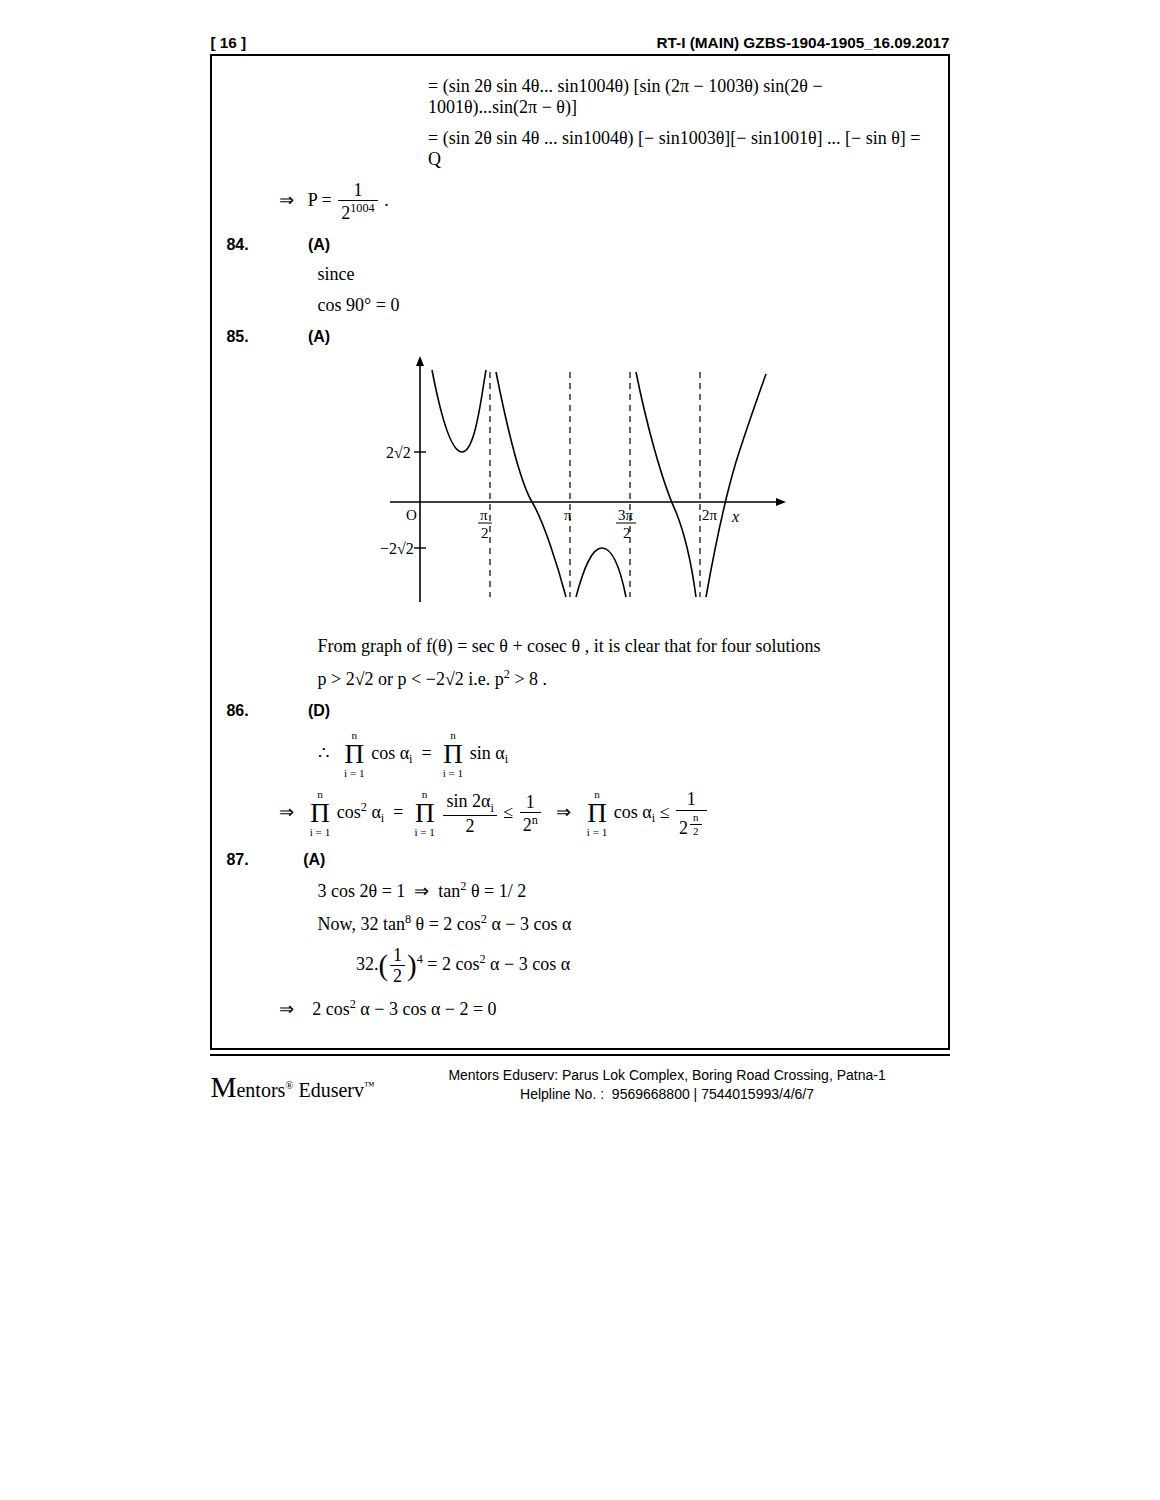[ 16 ]
RT-I (MAIN) GZBS-1904-1905_16.09.2017
= (sin 2θ sin 4θ... sin1004θ) [sin (2π − 1003θ) sin(2θ − 1001θ)...sin(2π − θ)]
= (sin 2θ sin 4θ ... sin1004θ) [− sin1003θ][− sin1001θ] ... [− sin θ] = Q
⇒ P = 121004 .
84.(A)
since
cos 90° = 0
85.(A)
2√2 −2√2 O π 2 π 3π 2 2π x
From graph of f(θ) = sec θ + cosec θ , it is clear that for four solutions
p > 2√2 or p < −2√2 i.e. p2 > 8 .
86.(D)
∴ nΠi = 1 cos αi = nΠi = 1 sin αi
⇒ nΠi = 1 cos2 αi = nΠi = 1 sin 2αi 2 ≤ 12n ⇒ nΠi = 1 cos αi ≤ 12n 2
87.(A)
3 cos 2θ = 1 ⇒ tan2 θ = 1/ 2
Now, 32 tan8 θ = 2 cos2 α − 3 cos α
32.(12)4 = 2 cos2 α − 3 cos α
⇒ 2 cos2 α − 3 cos α − 2 = 0
Mentors® Eduserv™
Mentors Eduserv: Parus Lok Complex, Boring Road Crossing, Patna-1
Helpline No. : 9569668800 | 7544015993/4/6/7